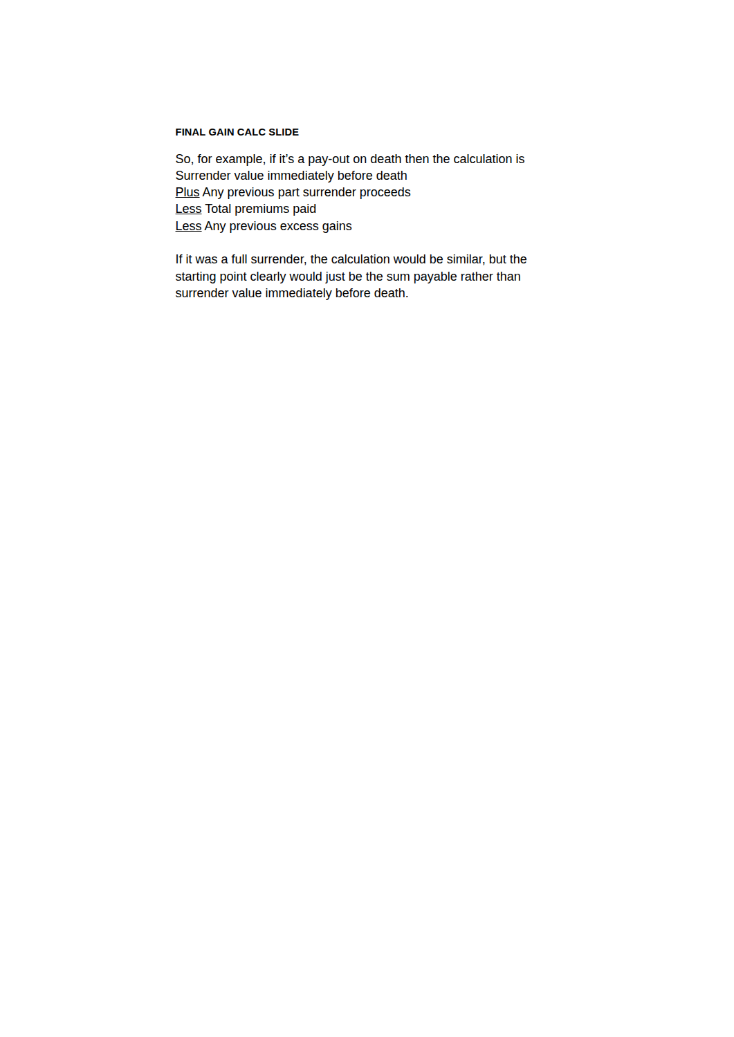FINAL GAIN CALC SLIDE
So, for example, if it’s a pay-out on death then the calculation is Surrender value immediately before death Plus Any previous part surrender proceeds Less Total premiums paid Less Any previous excess gains
If it was a full surrender, the calculation would be similar, but the starting point clearly would just be the sum payable rather than surrender value immediately before death.